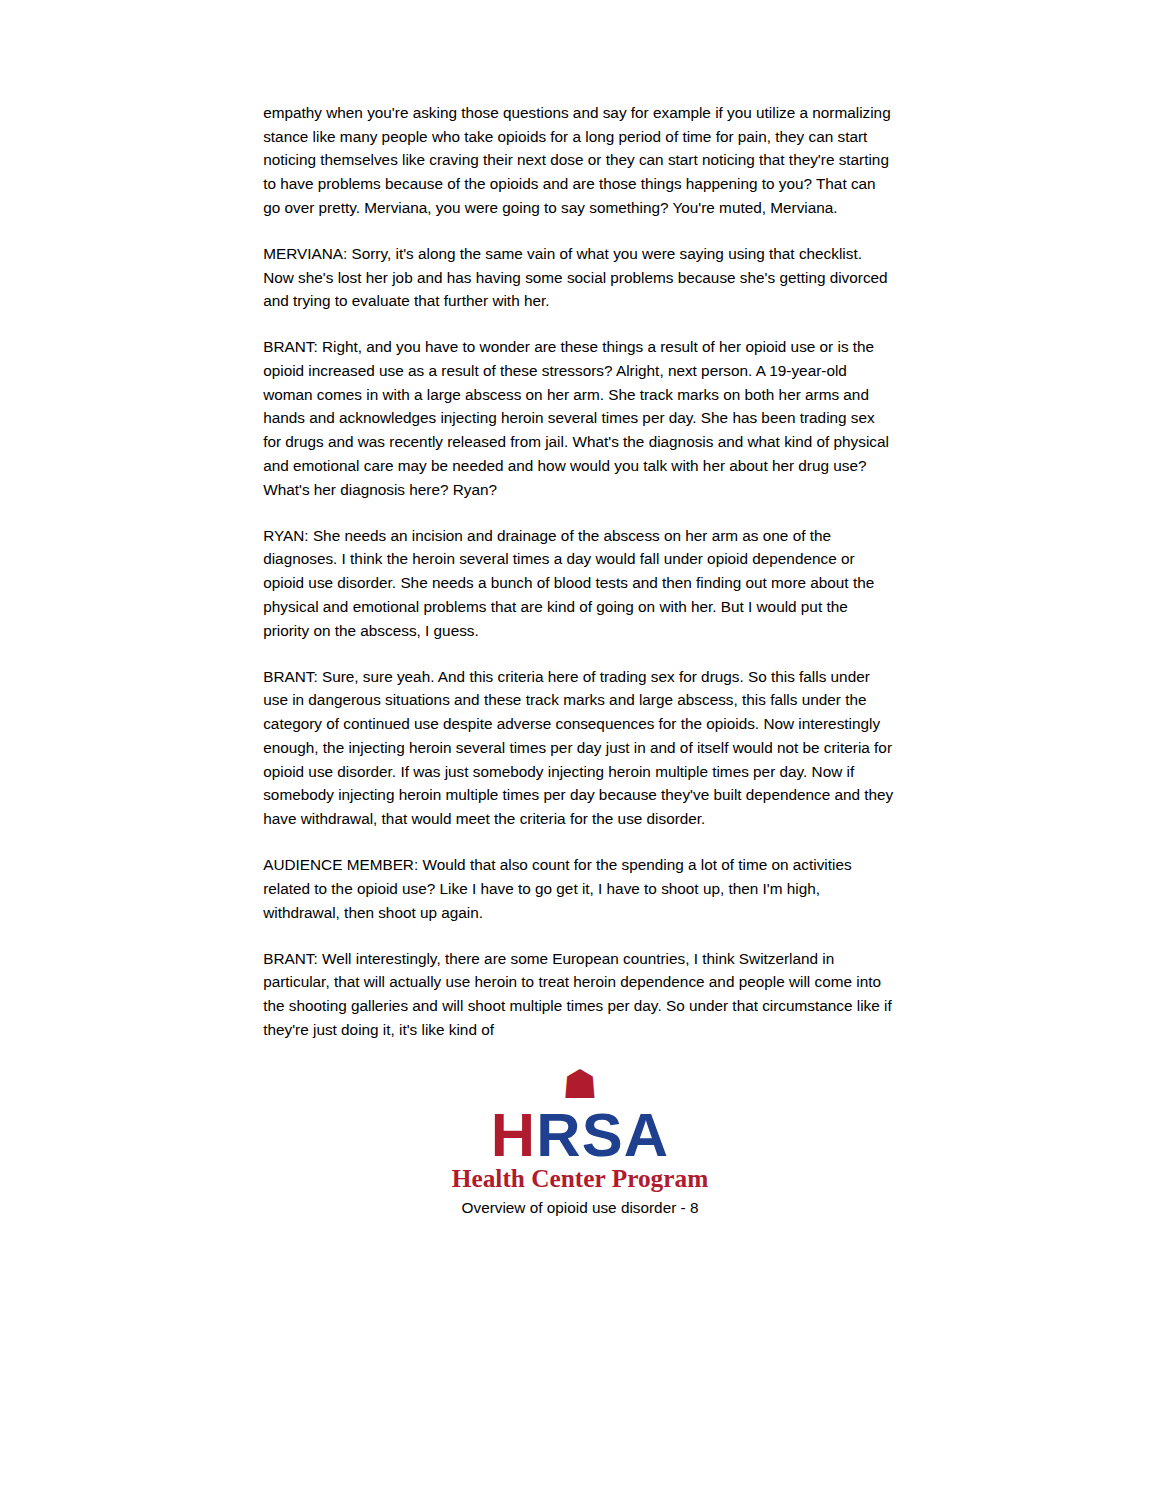empathy when you're asking those questions and say for example if you utilize a normalizing stance like many people who take opioids for a long period of time for pain, they can start noticing themselves like craving their next dose or they can start noticing that they're starting to have problems because of the opioids and are those things happening to you? That can go over pretty. Merviana, you were going to say something? You're muted, Merviana.
MERVIANA: Sorry, it's along the same vain of what you were saying using that checklist. Now she's lost her job and has having some social problems because she's getting divorced and trying to evaluate that further with her.
BRANT: Right, and you have to wonder are these things a result of her opioid use or is the opioid increased use as a result of these stressors? Alright, next person. A 19-year-old woman comes in with a large abscess on her arm. She track marks on both her arms and hands and acknowledges injecting heroin several times per day. She has been trading sex for drugs and was recently released from jail. What's the diagnosis and what kind of physical and emotional care may be needed and how would you talk with her about her drug use? What's her diagnosis here? Ryan?
RYAN: She needs an incision and drainage of the abscess on her arm as one of the diagnoses. I think the heroin several times a day would fall under opioid dependence or opioid use disorder. She needs a bunch of blood tests and then finding out more about the physical and emotional problems that are kind of going on with her. But I would put the priority on the abscess, I guess.
BRANT: Sure, sure yeah. And this criteria here of trading sex for drugs. So this falls under use in dangerous situations and these track marks and large abscess, this falls under the category of continued use despite adverse consequences for the opioids. Now interestingly enough, the injecting heroin several times per day just in and of itself would not be criteria for opioid use disorder. If was just somebody injecting heroin multiple times per day. Now if somebody injecting heroin multiple times per day because they've built dependence and they have withdrawal, that would meet the criteria for the use disorder.
AUDIENCE MEMBER: Would that also count for the spending a lot of time on activities related to the opioid use? Like I have to go get it, I have to shoot up, then I'm high, withdrawal, then shoot up again.
BRANT: Well interestingly, there are some European countries, I think Switzerland in particular, that will actually use heroin to treat heroin dependence and people will come into the shooting galleries and will shoot multiple times per day. So under that circumstance like if they're just doing it, it's like kind of
☗
HRSA
Health Center Program
Overview of opioid use disorder - 8